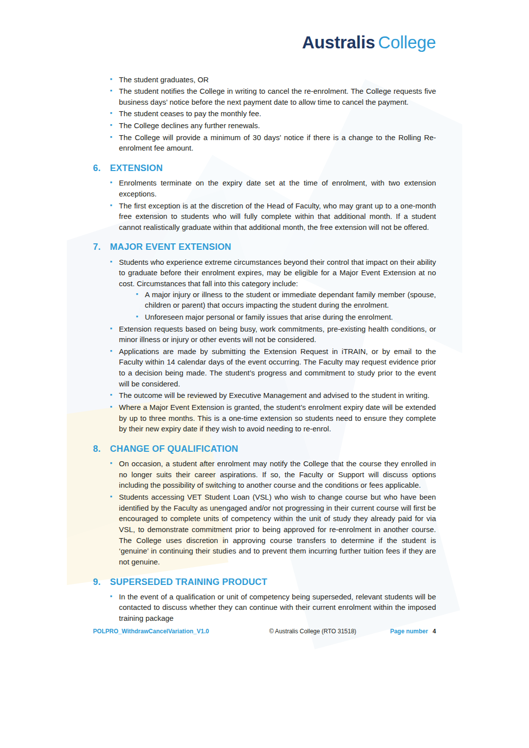Australis College
The student graduates, OR
The student notifies the College in writing to cancel the re-enrolment. The College requests five business days’ notice before the next payment date to allow time to cancel the payment.
The student ceases to pay the monthly fee.
The College declines any further renewals.
The College will provide a minimum of 30 days’ notice if there is a change to the Rolling Re-enrolment fee amount.
6. EXTENSION
Enrolments terminate on the expiry date set at the time of enrolment, with two extension exceptions.
The first exception is at the discretion of the Head of Faculty, who may grant up to a one-month free extension to students who will fully complete within that additional month. If a student cannot realistically graduate within that additional month, the free extension will not be offered.
7. MAJOR EVENT EXTENSION
Students who experience extreme circumstances beyond their control that impact on their ability to graduate before their enrolment expires, may be eligible for a Major Event Extension at no cost. Circumstances that fall into this category include:
A major injury or illness to the student or immediate dependant family member (spouse, children or parent) that occurs impacting the student during the enrolment.
Unforeseen major personal or family issues that arise during the enrolment.
Extension requests based on being busy, work commitments, pre-existing health conditions, or minor illness or injury or other events will not be considered.
Applications are made by submitting the Extension Request in iTRAIN, or by email to the Faculty within 14 calendar days of the event occurring. The Faculty may request evidence prior to a decision being made. The student’s progress and commitment to study prior to the event will be considered.
The outcome will be reviewed by Executive Management and advised to the student in writing.
Where a Major Event Extension is granted, the student’s enrolment expiry date will be extended by up to three months. This is a one-time extension so students need to ensure they complete by their new expiry date if they wish to avoid needing to re-enrol.
8. CHANGE OF QUALIFICATION
On occasion, a student after enrolment may notify the College that the course they enrolled in no longer suits their career aspirations. If so, the Faculty or Support will discuss options including the possibility of switching to another course and the conditions or fees applicable.
Students accessing VET Student Loan (VSL) who wish to change course but who have been identified by the Faculty as unengaged and/or not progressing in their current course will first be encouraged to complete units of competency within the unit of study they already paid for via VSL, to demonstrate commitment prior to being approved for re-enrolment in another course. The College uses discretion in approving course transfers to determine if the student is ‘genuine’ in continuing their studies and to prevent them incurring further tuition fees if they are not genuine.
9. SUPERSEDED TRAINING PRODUCT
In the event of a qualification or unit of competency being superseded, relevant students will be contacted to discuss whether they can continue with their current enrolment within the imposed training package
| POLPRO_WithdrawCancelVariation_V1.0 | © Australis College (RTO 31518) | Page number 4 |